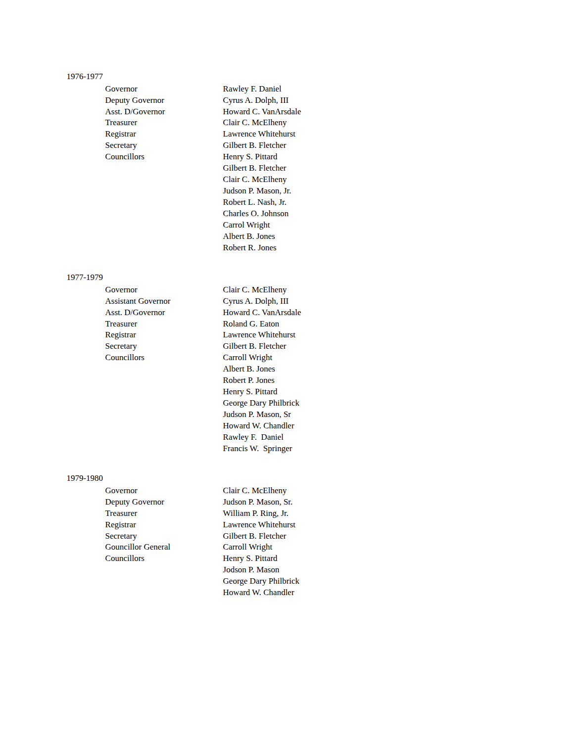1976-1977
| Governor | Rawley F. Daniel |
| Deputy Governor | Cyrus A. Dolph, III |
| Asst. D/Governor | Howard C. VanArsdale |
| Treasurer | Clair C. McElheny |
| Registrar | Lawrence Whitehurst |
| Secretary | Gilbert B. Fletcher |
| Councillors | Henry S. Pittard |
| | Gilbert B. Fletcher |
| | Clair C. McElheny |
| | Judson P. Mason, Jr. |
| | Robert L. Nash, Jr. |
| | Charles O. Johnson |
| | Carrol Wright |
| | Albert B. Jones |
| | Robert R. Jones |
1977-1979
| Governor | Clair C. McElheny |
| Assistant Governor | Cyrus A. Dolph, III |
| Asst. D/Governor | Howard C. VanArsdale |
| Treasurer | Roland G. Eaton |
| Registrar | Lawrence Whitehurst |
| Secretary | Gilbert B. Fletcher |
| Councillors | Carroll Wright |
| | Albert B. Jones |
| | Robert P. Jones |
| | Henry S. Pittard |
| | George Dary Philbrick |
| | Judson P. Mason, Sr |
| | Howard W. Chandler |
| | Rawley F. Daniel |
| | Francis W. Springer |
1979-1980
| Governor | Clair C. McElheny |
| Deputy Governor | Judson P. Mason, Sr. |
| Treasurer | William P. Ring, Jr. |
| Registrar | Lawrence Whitehurst |
| Secretary | Gilbert B. Fletcher |
| Gouncillor General | Carroll Wright |
| Councillors | Henry S. Pittard |
| | Jodson P. Mason |
| | George Dary Philbrick |
| | Howard W. Chandler |